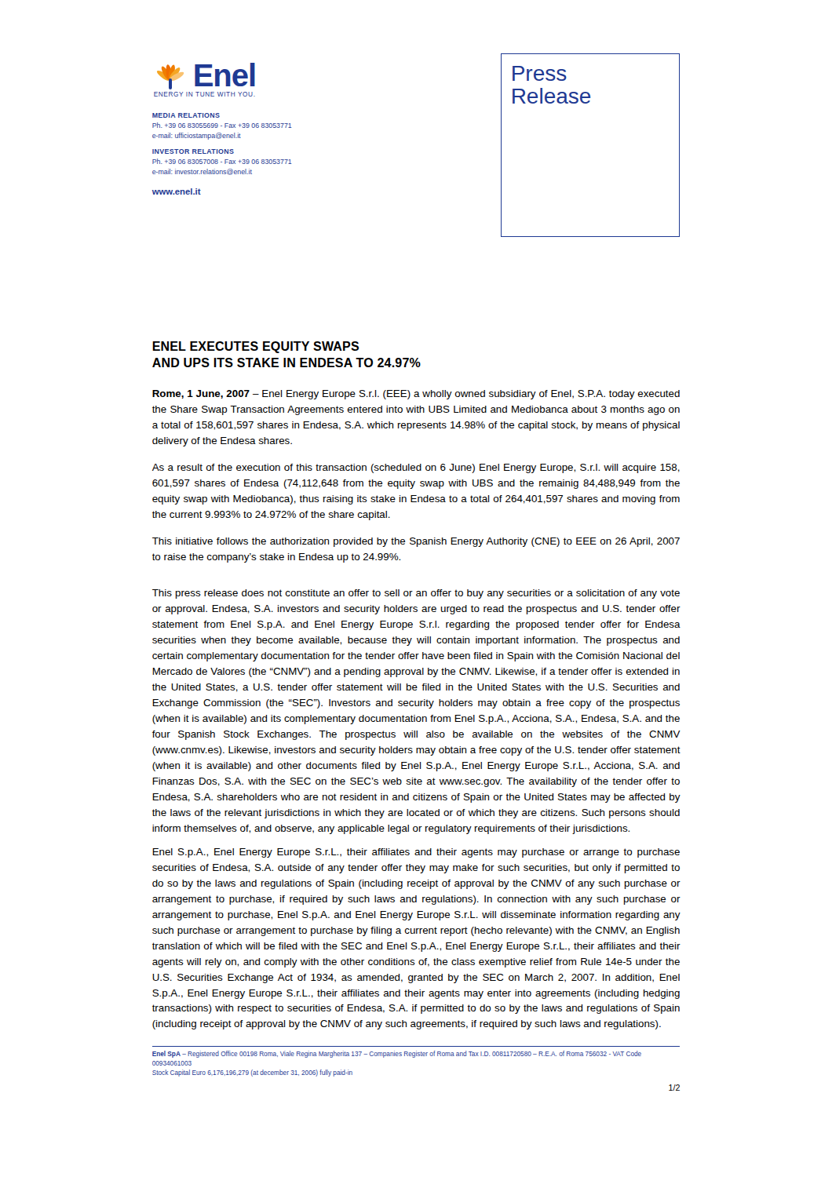Enel
ENERGY IN TUNE WITH YOU.
MEDIA RELATIONS
Ph. +39 06 83055699 - Fax +39 06 83053771
e-mail: ufficiostampa@enel.it
INVESTOR RELATIONS
Ph. +39 06 83057008 - Fax +39 06 83053771
e-mail: investor.relations@enel.it
www.enel.it
Press
Release
ENEL EXECUTES EQUITY SWAPS
AND UPS ITS STAKE IN ENDESA TO 24.97%
Rome, 1 June, 2007 – Enel Energy Europe S.r.l. (EEE) a wholly owned subsidiary of Enel, S.P.A. today executed the Share Swap Transaction Agreements entered into with UBS Limited and Mediobanca about 3 months ago on a total of 158,601,597 shares in Endesa, S.A. which represents 14.98% of the capital stock, by means of physical delivery of the Endesa shares.
As a result of the execution of this transaction (scheduled on 6 June) Enel Energy Europe, S.r.l. will acquire 158, 601,597 shares of Endesa (74,112,648 from the equity swap with UBS and the remainig 84,488,949 from the equity swap with Mediobanca), thus raising its stake in Endesa to a total of 264,401,597 shares and moving from the current 9.993% to 24.972% of the share capital.
This initiative follows the authorization provided by the Spanish Energy Authority (CNE) to EEE on 26 April, 2007 to raise the company’s stake in Endesa up to 24.99%.
This press release does not constitute an offer to sell or an offer to buy any securities or a solicitation of any vote or approval. Endesa, S.A. investors and security holders are urged to read the prospectus and U.S. tender offer statement from Enel S.p.A. and Enel Energy Europe S.r.l. regarding the proposed tender offer for Endesa securities when they become available, because they will contain important information. The prospectus and certain complementary documentation for the tender offer have been filed in Spain with the Comisión Nacional del Mercado de Valores (the “CNMV”) and a pending approval by the CNMV. Likewise, if a tender offer is extended in the United States, a U.S. tender offer statement will be filed in the United States with the U.S. Securities and Exchange Commission (the “SEC”). Investors and security holders may obtain a free copy of the prospectus (when it is available) and its complementary documentation from Enel S.p.A., Acciona, S.A., Endesa, S.A. and the four Spanish Stock Exchanges. The prospectus will also be available on the websites of the CNMV (www.cnmv.es). Likewise, investors and security holders may obtain a free copy of the U.S. tender offer statement (when it is available) and other documents filed by Enel S.p.A., Enel Energy Europe S.r.L., Acciona, S.A. and Finanzas Dos, S.A. with the SEC on the SEC’s web site at www.sec.gov. The availability of the tender offer to Endesa, S.A. shareholders who are not resident in and citizens of Spain or the United States may be affected by the laws of the relevant jurisdictions in which they are located or of which they are citizens. Such persons should inform themselves of, and observe, any applicable legal or regulatory requirements of their jurisdictions.
Enel S.p.A., Enel Energy Europe S.r.L., their affiliates and their agents may purchase or arrange to purchase securities of Endesa, S.A. outside of any tender offer they may make for such securities, but only if permitted to do so by the laws and regulations of Spain (including receipt of approval by the CNMV of any such purchase or arrangement to purchase, if required by such laws and regulations). In connection with any such purchase or arrangement to purchase, Enel S.p.A. and Enel Energy Europe S.r.L. will disseminate information regarding any such purchase or arrangement to purchase by filing a current report (hecho relevante) with the CNMV, an English translation of which will be filed with the SEC and Enel S.p.A., Enel Energy Europe S.r.L., their affiliates and their agents will rely on, and comply with the other conditions of, the class exemptive relief from Rule 14e-5 under the U.S. Securities Exchange Act of 1934, as amended, granted by the SEC on March 2, 2007. In addition, Enel S.p.A., Enel Energy Europe S.r.L., their affiliates and their agents may enter into agreements (including hedging transactions) with respect to securities of Endesa, S.A. if permitted to do so by the laws and regulations of Spain (including receipt of approval by the CNMV of any such agreements, if required by such laws and regulations).
Enel SpA – Registered Office 00198 Roma, Viale Regina Margherita 137 – Companies Register of Roma and Tax I.D. 00811720580 – R.E.A. of Roma 756032 - VAT Code 00934061003
Stock Capital Euro 6,176,196,279 (at december 31, 2006) fully paid-in
1/2